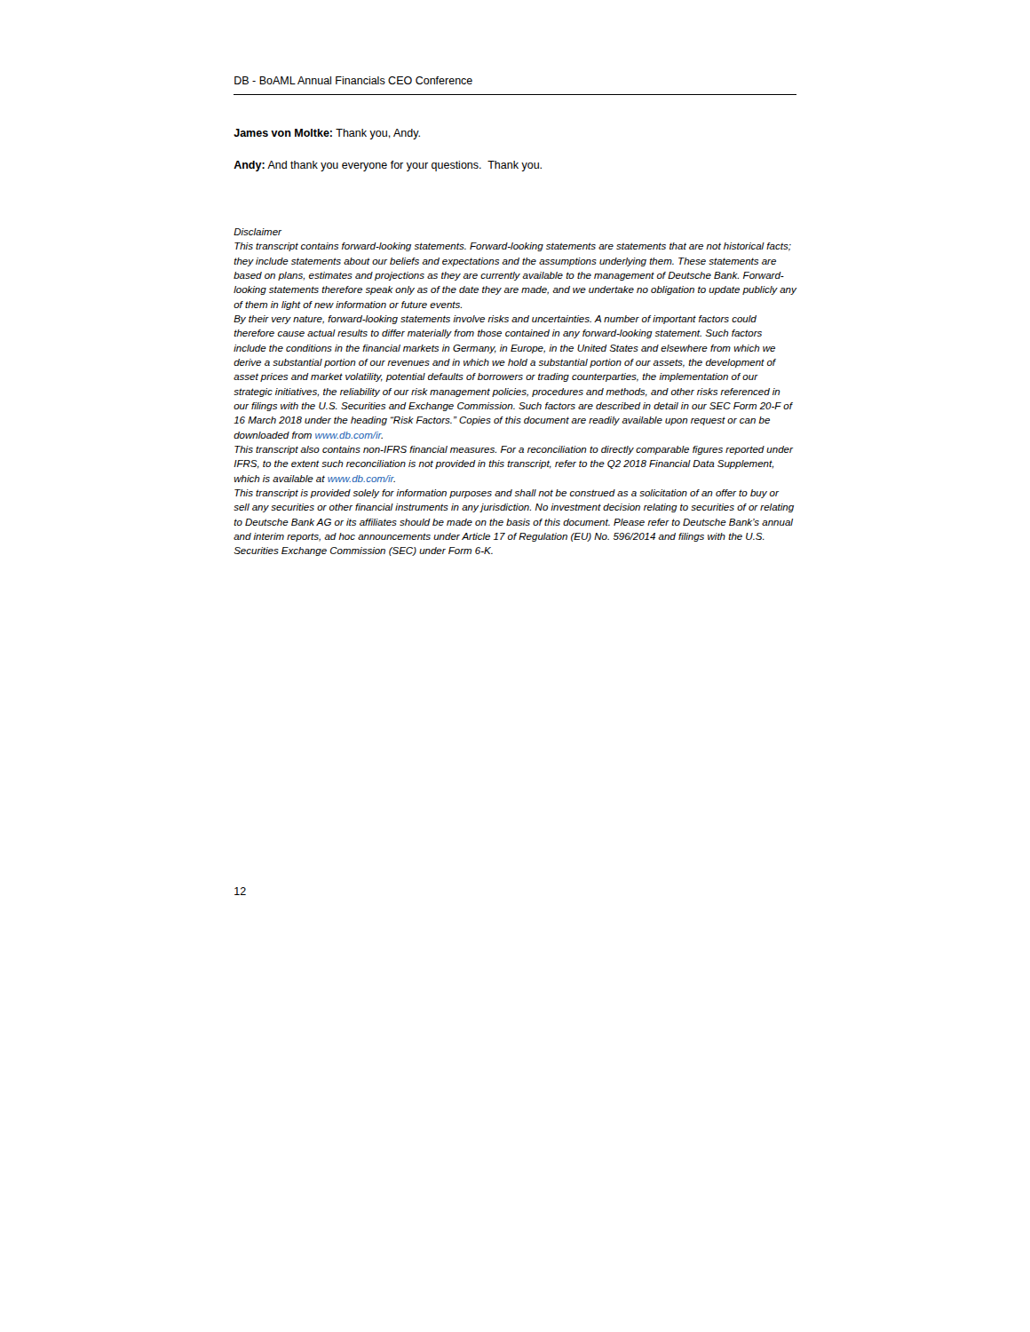DB - BoAML Annual Financials CEO Conference
James von Moltke: Thank you, Andy.
Andy: And thank you everyone for your questions. Thank you.
Disclaimer
This transcript contains forward-looking statements. Forward-looking statements are statements that are not historical facts; they include statements about our beliefs and expectations and the assumptions underlying them. These statements are based on plans, estimates and projections as they are currently available to the management of Deutsche Bank. Forward-looking statements therefore speak only as of the date they are made, and we undertake no obligation to update publicly any of them in light of new information or future events.
By their very nature, forward-looking statements involve risks and uncertainties. A number of important factors could therefore cause actual results to differ materially from those contained in any forward-looking statement. Such factors include the conditions in the financial markets in Germany, in Europe, in the United States and elsewhere from which we derive a substantial portion of our revenues and in which we hold a substantial portion of our assets, the development of asset prices and market volatility, potential defaults of borrowers or trading counterparties, the implementation of our strategic initiatives, the reliability of our risk management policies, procedures and methods, and other risks referenced in our filings with the U.S. Securities and Exchange Commission. Such factors are described in detail in our SEC Form 20-F of 16 March 2018 under the heading “Risk Factors.” Copies of this document are readily available upon request or can be downloaded from www.db.com/ir.
This transcript also contains non-IFRS financial measures. For a reconciliation to directly comparable figures reported under IFRS, to the extent such reconciliation is not provided in this transcript, refer to the Q2 2018 Financial Data Supplement, which is available at www.db.com/ir.
This transcript is provided solely for information purposes and shall not be construed as a solicitation of an offer to buy or sell any securities or other financial instruments in any jurisdiction. No investment decision relating to securities of or relating to Deutsche Bank AG or its affiliates should be made on the basis of this document. Please refer to Deutsche Bank’s annual and interim reports, ad hoc announcements under Article 17 of Regulation (EU) No. 596/2014 and filings with the U.S. Securities Exchange Commission (SEC) under Form 6-K.
12